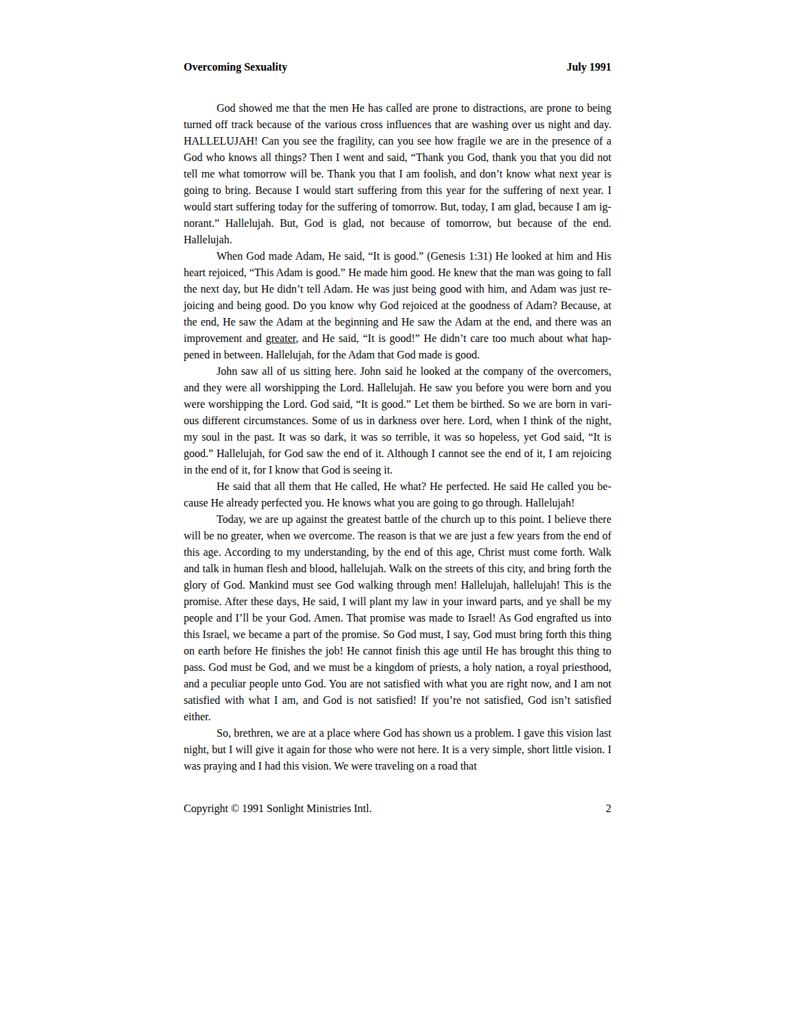Overcoming Sexuality July 1991
God showed me that the men He has called are prone to distractions, are prone to being turned off track because of the various cross influences that are washing over us night and day. HALLELUJAH! Can you see the fragility, can you see how fragile we are in the presence of a God who knows all things? Then I went and said, “Thank you God, thank you that you did not tell me what tomorrow will be. Thank you that I am foolish, and don’t know what next year is going to bring. Because I would start suffering from this year for the suffering of next year. I would start suffering today for the suffering of tomorrow. But, today, I am glad, because I am ignorant.” Hallelujah. But, God is glad, not because of tomorrow, but because of the end. Hallelujah.
When God made Adam, He said, “It is good.” (Genesis 1:31) He looked at him and His heart rejoiced, “This Adam is good.” He made him good. He knew that the man was going to fall the next day, but He didn’t tell Adam. He was just being good with him, and Adam was just rejoicing and being good. Do you know why God rejoiced at the goodness of Adam? Because, at the end, He saw the Adam at the beginning and He saw the Adam at the end, and there was an improvement and greater, and He said, “It is good!” He didn’t care too much about what happened in between. Hallelujah, for the Adam that God made is good.
John saw all of us sitting here. John said he looked at the company of the overcomers, and they were all worshipping the Lord. Hallelujah. He saw you before you were born and you were worshipping the Lord. God said, “It is good.” Let them be birthed. So we are born in various different circumstances. Some of us in darkness over here. Lord, when I think of the night, my soul in the past. It was so dark, it was so terrible, it was so hopeless, yet God said, “It is good.” Hallelujah, for God saw the end of it. Although I cannot see the end of it, I am rejoicing in the end of it, for I know that God is seeing it.
He said that all them that He called, He what? He perfected. He said He called you because He already perfected you. He knows what you are going to go through. Hallelujah!
Today, we are up against the greatest battle of the church up to this point. I believe there will be no greater, when we overcome. The reason is that we are just a few years from the end of this age. According to my understanding, by the end of this age, Christ must come forth. Walk and talk in human flesh and blood, hallelujah. Walk on the streets of this city, and bring forth the glory of God. Mankind must see God walking through men! Hallelujah, hallelujah! This is the promise. After these days, He said, I will plant my law in your inward parts, and ye shall be my people and I’ll be your God. Amen. That promise was made to Israel! As God engrafted us into this Israel, we became a part of the promise. So God must, I say, God must bring forth this thing on earth before He finishes the job! He cannot finish this age until He has brought this thing to pass. God must be God, and we must be a kingdom of priests, a holy nation, a royal priesthood, and a peculiar people unto God. You are not satisfied with what you are right now, and I am not satisfied with what I am, and God is not satisfied! If you’re not satisfied, God isn’t satisfied either.
So, brethren, we are at a place where God has shown us a problem. I gave this vision last night, but I will give it again for those who were not here. It is a very simple, short little vision. I was praying and I had this vision. We were traveling on a road that
Copyright © 1991 Sonlight Ministries Intl. 2